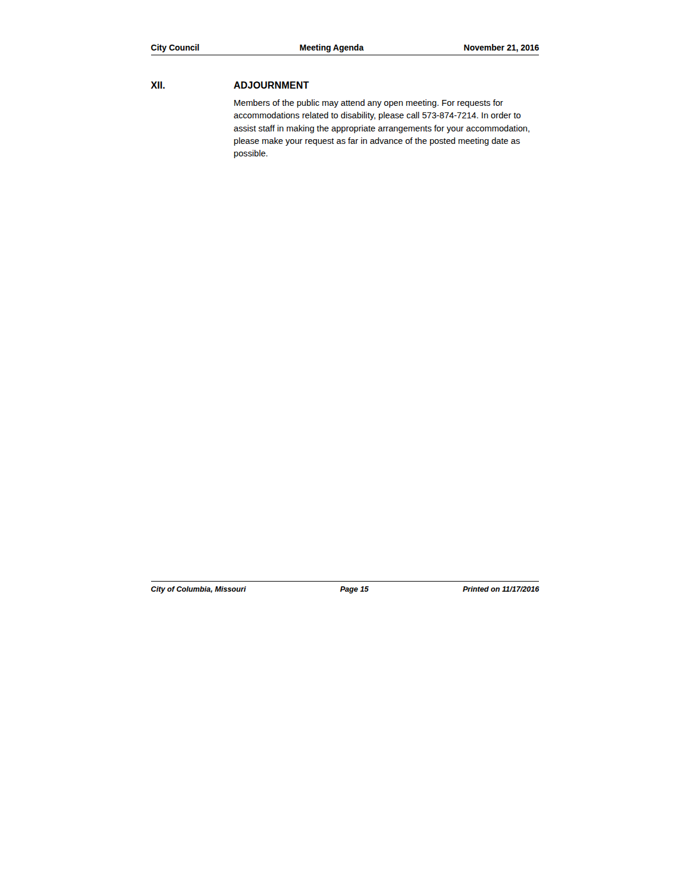City Council
Meeting Agenda
November 21, 2016
XII.
ADJOURNMENT
Members of the public may attend any open meeting. For requests for accommodations related to disability, please call 573-874-7214. In order to assist staff in making the appropriate arrangements for your accommodation, please make your request as far in advance of the posted meeting date as possible.
City of Columbia, Missouri
Page 15
Printed on 11/17/2016